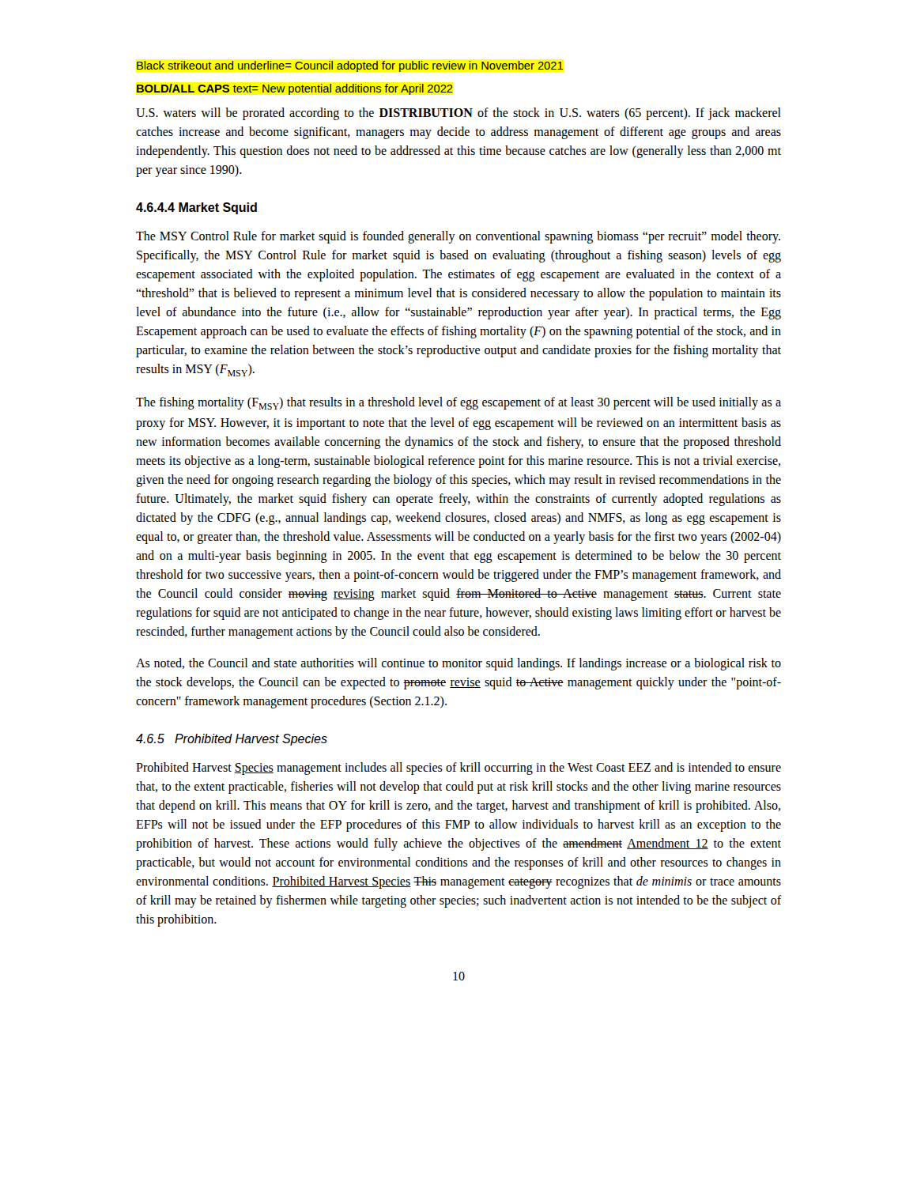Black strikeout and underline= Council adopted for public review in November 2021
BOLD/ALL CAPS text= New potential additions for April 2022
U.S. waters will be prorated according to the distribution of the stock in U.S. waters (65 percent). If jack mackerel catches increase and become significant, managers may decide to address management of different age groups and areas independently. This question does not need to be addressed at this time because catches are low (generally less than 2,000 mt per year since 1990).
4.6.4.4 Market Squid
The MSY Control Rule for market squid is founded generally on conventional spawning biomass “per recruit” model theory. Specifically, the MSY Control Rule for market squid is based on evaluating (throughout a fishing season) levels of egg escapement associated with the exploited population. The estimates of egg escapement are evaluated in the context of a “threshold” that is believed to represent a minimum level that is considered necessary to allow the population to maintain its level of abundance into the future (i.e., allow for “sustainable” reproduction year after year). In practical terms, the Egg Escapement approach can be used to evaluate the effects of fishing mortality (F) on the spawning potential of the stock, and in particular, to examine the relation between the stock’s reproductive output and candidate proxies for the fishing mortality that results in MSY (FMSY).
The fishing mortality (FMSY) that results in a threshold level of egg escapement of at least 30 percent will be used initially as a proxy for MSY. However, it is important to note that the level of egg escapement will be reviewed on an intermittent basis as new information becomes available concerning the dynamics of the stock and fishery, to ensure that the proposed threshold meets its objective as a long-term, sustainable biological reference point for this marine resource. This is not a trivial exercise, given the need for ongoing research regarding the biology of this species, which may result in revised recommendations in the future. Ultimately, the market squid fishery can operate freely, within the constraints of currently adopted regulations as dictated by the CDFG (e.g., annual landings cap, weekend closures, closed areas) and NMFS, as long as egg escapement is equal to, or greater than, the threshold value. Assessments will be conducted on a yearly basis for the first two years (2002-04) and on a multi-year basis beginning in 2005. In the event that egg escapement is determined to be below the 30 percent threshold for two successive years, then a point-of-concern would be triggered under the FMP’s management framework, and the Council could consider moving revising market squid from Monitored to Active management status. Current state regulations for squid are not anticipated to change in the near future, however, should existing laws limiting effort or harvest be rescinded, further management actions by the Council could also be considered.
As noted, the Council and state authorities will continue to monitor squid landings. If landings increase or a biological risk to the stock develops, the Council can be expected to promote revise squid to Active management quickly under the "point-of-concern" framework management procedures (Section 2.1.2).
4.6.5 Prohibited Harvest Species
Prohibited Harvest Species management includes all species of krill occurring in the West Coast EEZ and is intended to ensure that, to the extent practicable, fisheries will not develop that could put at risk krill stocks and the other living marine resources that depend on krill. This means that OY for krill is zero, and the target, harvest and transhipment of krill is prohibited. Also, EFPs will not be issued under the EFP procedures of this FMP to allow individuals to harvest krill as an exception to the prohibition of harvest. These actions would fully achieve the objectives of the amendment Amendment 12 to the extent practicable, but would not account for environmental conditions and the responses of krill and other resources to changes in environmental conditions. Prohibited Harvest Species This management category recognizes that de minimis or trace amounts of krill may be retained by fishermen while targeting other species; such inadvertent action is not intended to be the subject of this prohibition.
10